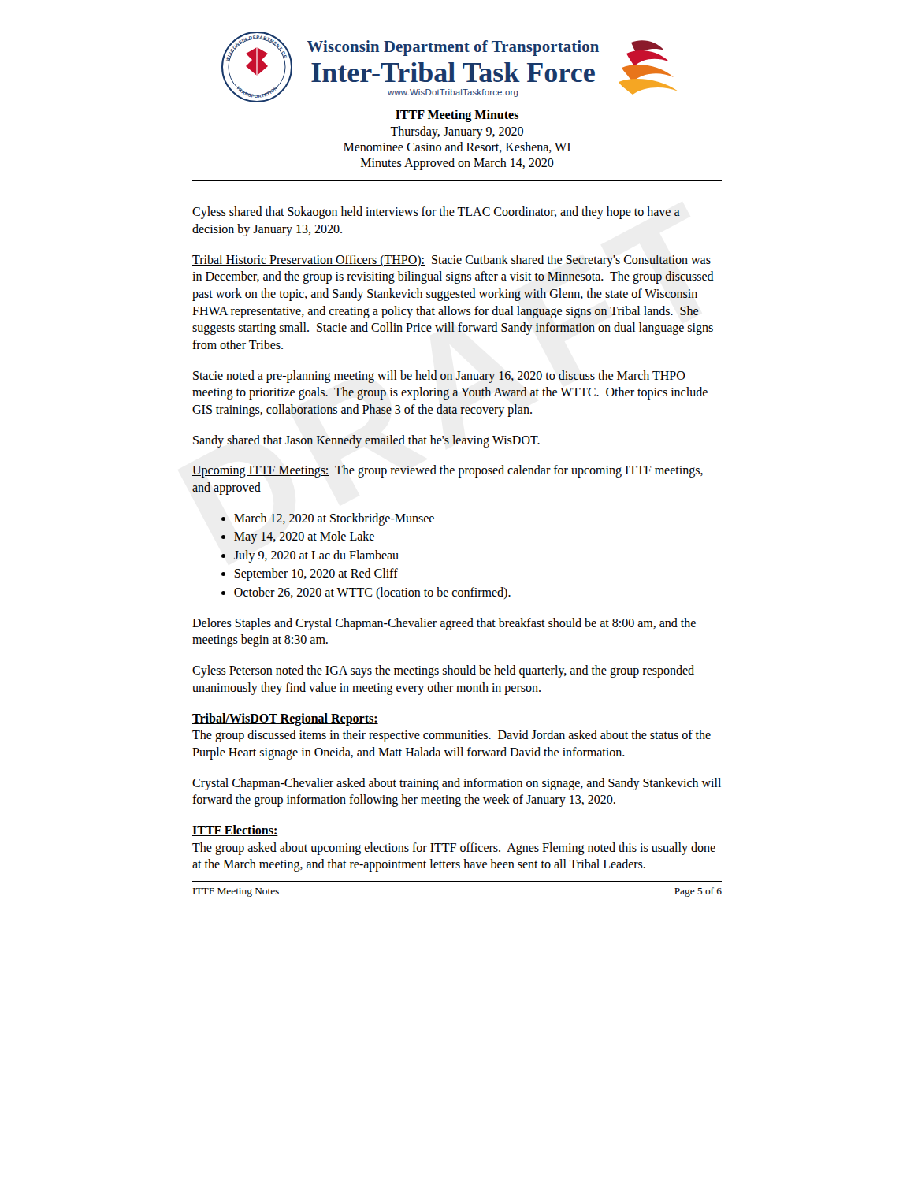DRAFT
WISCONSIN DEPARTMENT OF TRANSPORTATION
Wisconsin Department of Transportation
Inter-Tribal Task Force
www.WisDotTribalTaskforce.org
ITTF Meeting Minutes
Thursday, January 9, 2020
Menominee Casino and Resort, Keshena, WI
Minutes Approved on March 14, 2020
Cyless shared that Sokaogon held interviews for the TLAC Coordinator, and they hope to have a decision by January 13, 2020.
Tribal Historic Preservation Officers (THPO): Stacie Cutbank shared the Secretary's Consultation was in December, and the group is revisiting bilingual signs after a visit to Minnesota. The group discussed past work on the topic, and Sandy Stankevich suggested working with Glenn, the state of Wisconsin FHWA representative, and creating a policy that allows for dual language signs on Tribal lands. She suggests starting small. Stacie and Collin Price will forward Sandy information on dual language signs from other Tribes.
Stacie noted a pre-planning meeting will be held on January 16, 2020 to discuss the March THPO meeting to prioritize goals. The group is exploring a Youth Award at the WTTC. Other topics include GIS trainings, collaborations and Phase 3 of the data recovery plan.
Sandy shared that Jason Kennedy emailed that he's leaving WisDOT.
Upcoming ITTF Meetings: The group reviewed the proposed calendar for upcoming ITTF meetings, and approved –
March 12, 2020 at Stockbridge-Munsee
May 14, 2020 at Mole Lake
July 9, 2020 at Lac du Flambeau
September 10, 2020 at Red Cliff
October 26, 2020 at WTTC (location to be confirmed).
Delores Staples and Crystal Chapman-Chevalier agreed that breakfast should be at 8:00 am, and the meetings begin at 8:30 am.
Cyless Peterson noted the IGA says the meetings should be held quarterly, and the group responded unanimously they find value in meeting every other month in person.
Tribal/WisDOT Regional Reports:
The group discussed items in their respective communities. David Jordan asked about the status of the Purple Heart signage in Oneida, and Matt Halada will forward David the information.
Crystal Chapman-Chevalier asked about training and information on signage, and Sandy Stankevich will forward the group information following her meeting the week of January 13, 2020.
ITTF Elections:
The group asked about upcoming elections for ITTF officers. Agnes Fleming noted this is usually done at the March meeting, and that re-appointment letters have been sent to all Tribal Leaders.
ITTF Meeting Notes Page 5 of 6